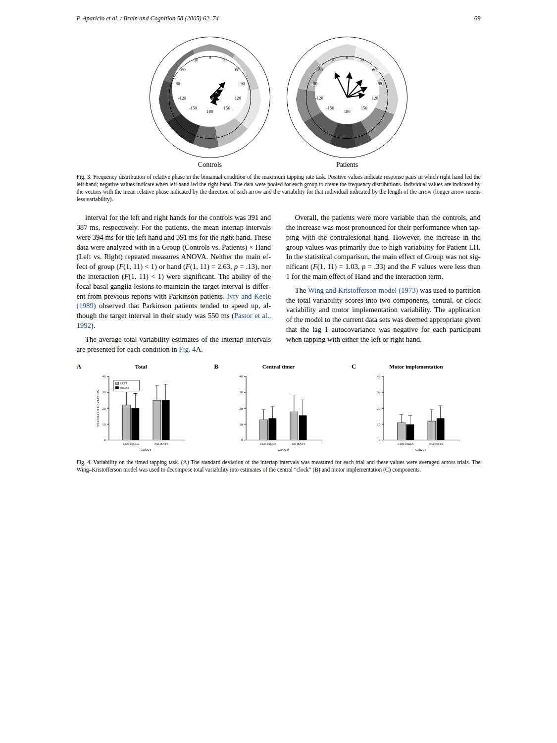P. Aparicio et al. / Brain and Cognition 58 (2005) 62–74 69
0 30 60 90 120 150 180 -150 -120 -90 -60 -30
0 30 60 90 120 150 180 -150 -120 -90 -60 -30
Controls
Patients
Fig. 3. Frequency distribution of relative phase in the bimanual condition of the maximum tapping rate task. Positive values indicate response pairs in which right hand led the left hand; negative values indicate when left hand led the right hand. The data were pooled for each group to create the frequency distributions. Individual values are indicated by the vectors with the mean relative phase indicated by the direction of each arrow and the variability for that individual indicated by the length of the arrow (longer arrow means less variability).
interval for the left and right hands for the controls was 391 and 387 ms, respectively. For the patients, the mean intertap intervals were 394 ms for the left hand and 391 ms for the right hand. These data were analyzed with in a Group (Controls vs. Patients) × Hand (Left vs. Right) repeated measures ANOVA. Neither the main effect of group (F(1, 11) < 1) or hand (F(1, 11) = 2.63, p = .13), nor the interaction (F(1, 11) < 1) were significant. The ability of the focal basal ganglia lesions to maintain the target interval is different from previous reports with Parkinson patients. Ivry and Keele (1989) observed that Parkinson patients tended to speed up, although the target interval in their study was 550 ms (Pastor et al., 1992).
The average total variability estimates of the intertap intervals are presented for each condition in Fig. 4 A.
Overall, the patients were more variable than the controls, and the increase was most pronounced for their performance when tapping with the contralesional hand. However, the increase in the group values was primarily due to high variability for Patient LH. In the statistical comparison, the main effect of Group was not significant (F(1, 11) = 1.03, p = .33) and the F values were less than 1 for the main effect of Hand and the interaction term.
The Wing and Kristofferson model (1973) was used to partition the total variability scores into two components, central, or clock variability and motor implementation variability. The application of the model to the current data sets was deemed appropriate given that the lag 1 autocovariance was negative for each participant when tapping with either the left or right hand,
A
Total
0 10 20 30 40 STANDARD DEVIATION LEFT RIGHT CONTROLS PATIENTS GROUP
B
Central timer
0 10 20 30 40 CONTROLS PATIENTS GROUP
C
Motor implementation
0 10 20 30 40 CONTROLS PATIENTS GROUP
Fig. 4. Variability on the timed tapping task. (A) The standard deviation of the intertap intervals was measured for each trial and these values were averaged across trials. The Wing–Kristofferson model was used to decompose total variability into estimates of the central “clock” (B) and motor implementation (C) components.